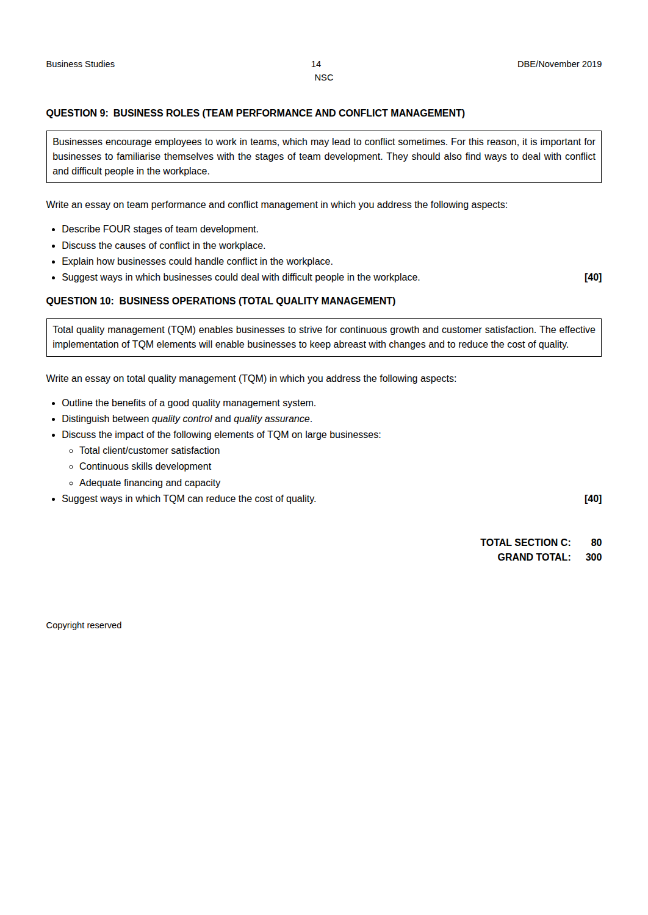Business Studies
14
DBE/November 2019
NSC
QUESTION 9: BUSINESS ROLES (TEAM PERFORMANCE AND CONFLICT MANAGEMENT)
Businesses encourage employees to work in teams, which may lead to conflict sometimes. For this reason, it is important for businesses to familiarise themselves with the stages of team development. They should also find ways to deal with conflict and difficult people in the workplace.
Write an essay on team performance and conflict management in which you address the following aspects:
Describe FOUR stages of team development.
Discuss the causes of conflict in the workplace.
Explain how businesses could handle conflict in the workplace.
Suggest ways in which businesses could deal with difficult people in the workplace. [40]
QUESTION 10: BUSINESS OPERATIONS (TOTAL QUALITY MANAGEMENT)
Total quality management (TQM) enables businesses to strive for continuous growth and customer satisfaction. The effective implementation of TQM elements will enable businesses to keep abreast with changes and to reduce the cost of quality.
Write an essay on total quality management (TQM) in which you address the following aspects:
Outline the benefits of a good quality management system.
Distinguish between quality control and quality assurance.
Discuss the impact of the following elements of TQM on large businesses:
Total client/customer satisfaction
Continuous skills development
Adequate financing and capacity
Suggest ways in which TQM can reduce the cost of quality. [40]
| TOTAL SECTION C: | 80 |
| GRAND TOTAL: | 300 |
Copyright reserved